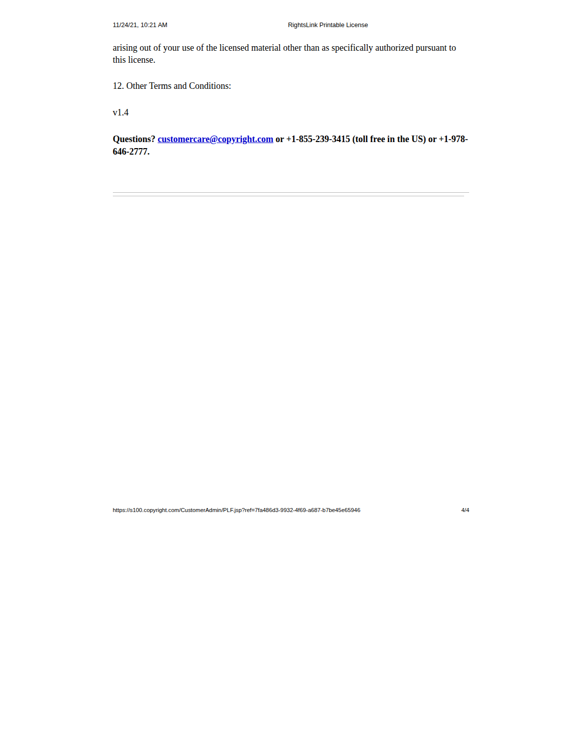11/24/21, 10:21 AM RightsLink Printable License
arising out of your use of the licensed material other than as specifically authorized pursuant to this license.
12. Other Terms and Conditions:
v1.4
Questions? customercare@copyright.com or +1-855-239-3415 (toll free in the US) or +1-978-646-2777.
https://s100.copyright.com/CustomerAdmin/PLF.jsp?ref=7fa486d3-9932-4f69-a687-b7be45e65946 4/4